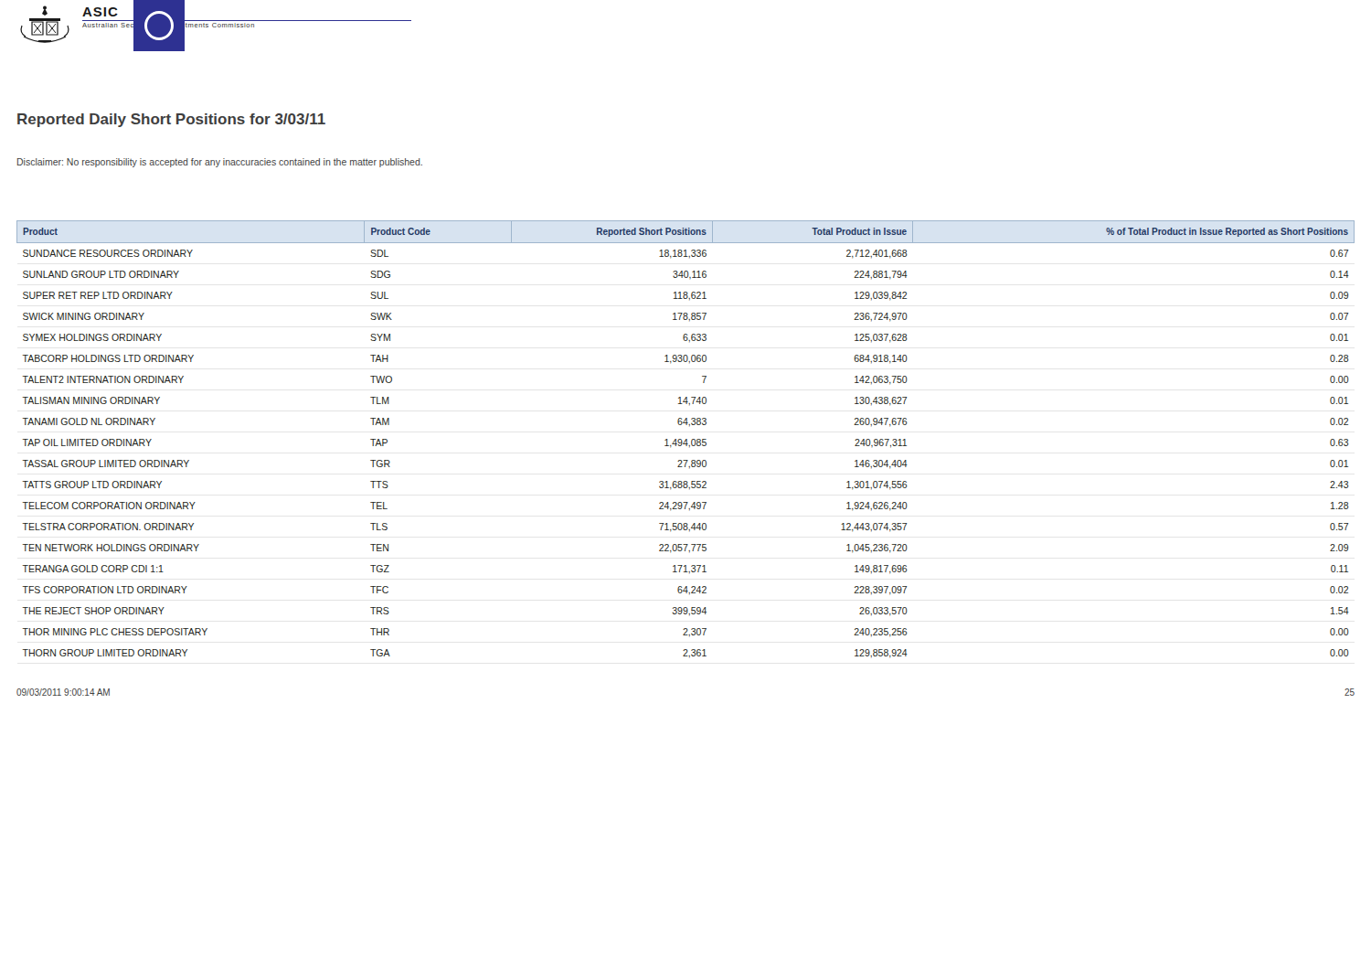ASIC
Australian Securities & Investments Commission
Reported Daily Short Positions for 3/03/11
Disclaimer: No responsibility is accepted for any inaccuracies contained in the matter published.
| Product | Product Code | Reported Short Positions | Total Product in Issue | % of Total Product in Issue Reported as Short Positions |
| --- | --- | --- | --- | --- |
| SUNDANCE RESOURCES ORDINARY | SDL | 18,181,336 | 2,712,401,668 | 0.67 |
| SUNLAND GROUP LTD ORDINARY | SDG | 340,116 | 224,881,794 | 0.14 |
| SUPER RET REP LTD ORDINARY | SUL | 118,621 | 129,039,842 | 0.09 |
| SWICK MINING ORDINARY | SWK | 178,857 | 236,724,970 | 0.07 |
| SYMEX HOLDINGS ORDINARY | SYM | 6,633 | 125,037,628 | 0.01 |
| TABCORP HOLDINGS LTD ORDINARY | TAH | 1,930,060 | 684,918,140 | 0.28 |
| TALENT2 INTERNATION ORDINARY | TWO | 7 | 142,063,750 | 0.00 |
| TALISMAN MINING ORDINARY | TLM | 14,740 | 130,438,627 | 0.01 |
| TANAMI GOLD NL ORDINARY | TAM | 64,383 | 260,947,676 | 0.02 |
| TAP OIL LIMITED ORDINARY | TAP | 1,494,085 | 240,967,311 | 0.63 |
| TASSAL GROUP LIMITED ORDINARY | TGR | 27,890 | 146,304,404 | 0.01 |
| TATTS GROUP LTD ORDINARY | TTS | 31,688,552 | 1,301,074,556 | 2.43 |
| TELECOM CORPORATION ORDINARY | TEL | 24,297,497 | 1,924,626,240 | 1.28 |
| TELSTRA CORPORATION. ORDINARY | TLS | 71,508,440 | 12,443,074,357 | 0.57 |
| TEN NETWORK HOLDINGS ORDINARY | TEN | 22,057,775 | 1,045,236,720 | 2.09 |
| TERANGA GOLD CORP CDI 1:1 | TGZ | 171,371 | 149,817,696 | 0.11 |
| TFS CORPORATION LTD ORDINARY | TFC | 64,242 | 228,397,097 | 0.02 |
| THE REJECT SHOP ORDINARY | TRS | 399,594 | 26,033,570 | 1.54 |
| THOR MINING PLC CHESS DEPOSITARY | THR | 2,307 | 240,235,256 | 0.00 |
| THORN GROUP LIMITED ORDINARY | TGA | 2,361 | 129,858,924 | 0.00 |
09/03/2011 9:00:14 AM
25